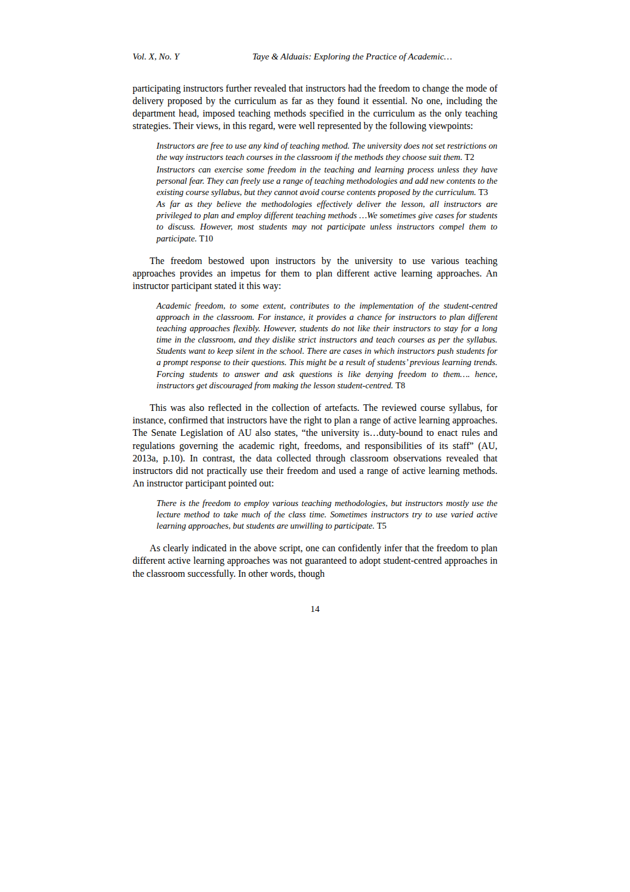Vol. X, No. Y Taye & Alduais: Exploring the Practice of Academic…
participating instructors further revealed that instructors had the freedom to change the mode of delivery proposed by the curriculum as far as they found it essential. No one, including the department head, imposed teaching methods specified in the curriculum as the only teaching strategies. Their views, in this regard, were well represented by the following viewpoints:
Instructors are free to use any kind of teaching method. The university does not set restrictions on the way instructors teach courses in the classroom if the methods they choose suit them. T2
Instructors can exercise some freedom in the teaching and learning process unless they have personal fear. They can freely use a range of teaching methodologies and add new contents to the existing course syllabus, but they cannot avoid course contents proposed by the curriculum. T3
As far as they believe the methodologies effectively deliver the lesson, all instructors are privileged to plan and employ different teaching methods …We sometimes give cases for students to discuss. However, most students may not participate unless instructors compel them to participate. T10
The freedom bestowed upon instructors by the university to use various teaching approaches provides an impetus for them to plan different active learning approaches. An instructor participant stated it this way:
Academic freedom, to some extent, contributes to the implementation of the student-centred approach in the classroom. For instance, it provides a chance for instructors to plan different teaching approaches flexibly. However, students do not like their instructors to stay for a long time in the classroom, and they dislike strict instructors and teach courses as per the syllabus. Students want to keep silent in the school. There are cases in which instructors push students for a prompt response to their questions. This might be a result of students’ previous learning trends. Forcing students to answer and ask questions is like denying freedom to them…. hence, instructors get discouraged from making the lesson student-centred. T8
This was also reflected in the collection of artefacts. The reviewed course syllabus, for instance, confirmed that instructors have the right to plan a range of active learning approaches. The Senate Legislation of AU also states, “the university is…duty-bound to enact rules and regulations governing the academic right, freedoms, and responsibilities of its staff” (AU, 2013a, p.10). In contrast, the data collected through classroom observations revealed that instructors did not practically use their freedom and used a range of active learning methods. An instructor participant pointed out:
There is the freedom to employ various teaching methodologies, but instructors mostly use the lecture method to take much of the class time. Sometimes instructors try to use varied active learning approaches, but students are unwilling to participate. T5
As clearly indicated in the above script, one can confidently infer that the freedom to plan different active learning approaches was not guaranteed to adopt student-centred approaches in the classroom successfully. In other words, though
14